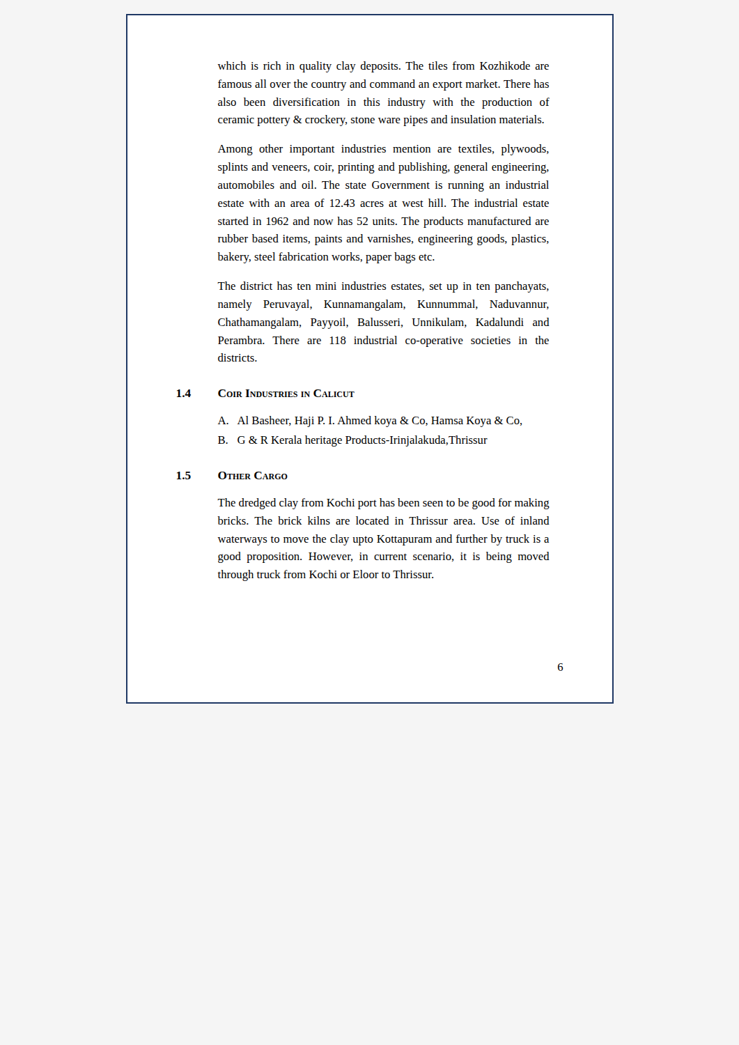which is rich in quality clay deposits. The tiles from Kozhikode are famous all over the country and command an export market. There has also been diversification in this industry with the production of ceramic pottery & crockery, stone ware pipes and insulation materials.
Among other important industries mention are textiles, plywoods, splints and veneers, coir, printing and publishing, general engineering, automobiles and oil. The state Government is running an industrial estate with an area of 12.43 acres at west hill. The industrial estate started in 1962 and now has 52 units. The products manufactured are rubber based items, paints and varnishes, engineering goods, plastics, bakery, steel fabrication works, paper bags etc.
The district has ten mini industries estates, set up in ten panchayats, namely Peruvayal, Kunnamangalam, Kunnummal, Naduvannur, Chathamangalam, Payyoil, Balusseri, Unnikulam, Kadalundi and Perambra. There are 118 industrial co-operative societies in the districts.
1.4 Coir Industries in Calicut
A. Al Basheer, Haji P. I. Ahmed koya & Co, Hamsa Koya & Co,
B. G & R Kerala heritage Products-Irinjalakuda,Thrissur
1.5 Other Cargo
The dredged clay from Kochi port has been seen to be good for making bricks. The brick kilns are located in Thrissur area. Use of inland waterways to move the clay upto Kottapuram and further by truck is a good proposition. However, in current scenario, it is being moved through truck from Kochi or Eloor to Thrissur.
6